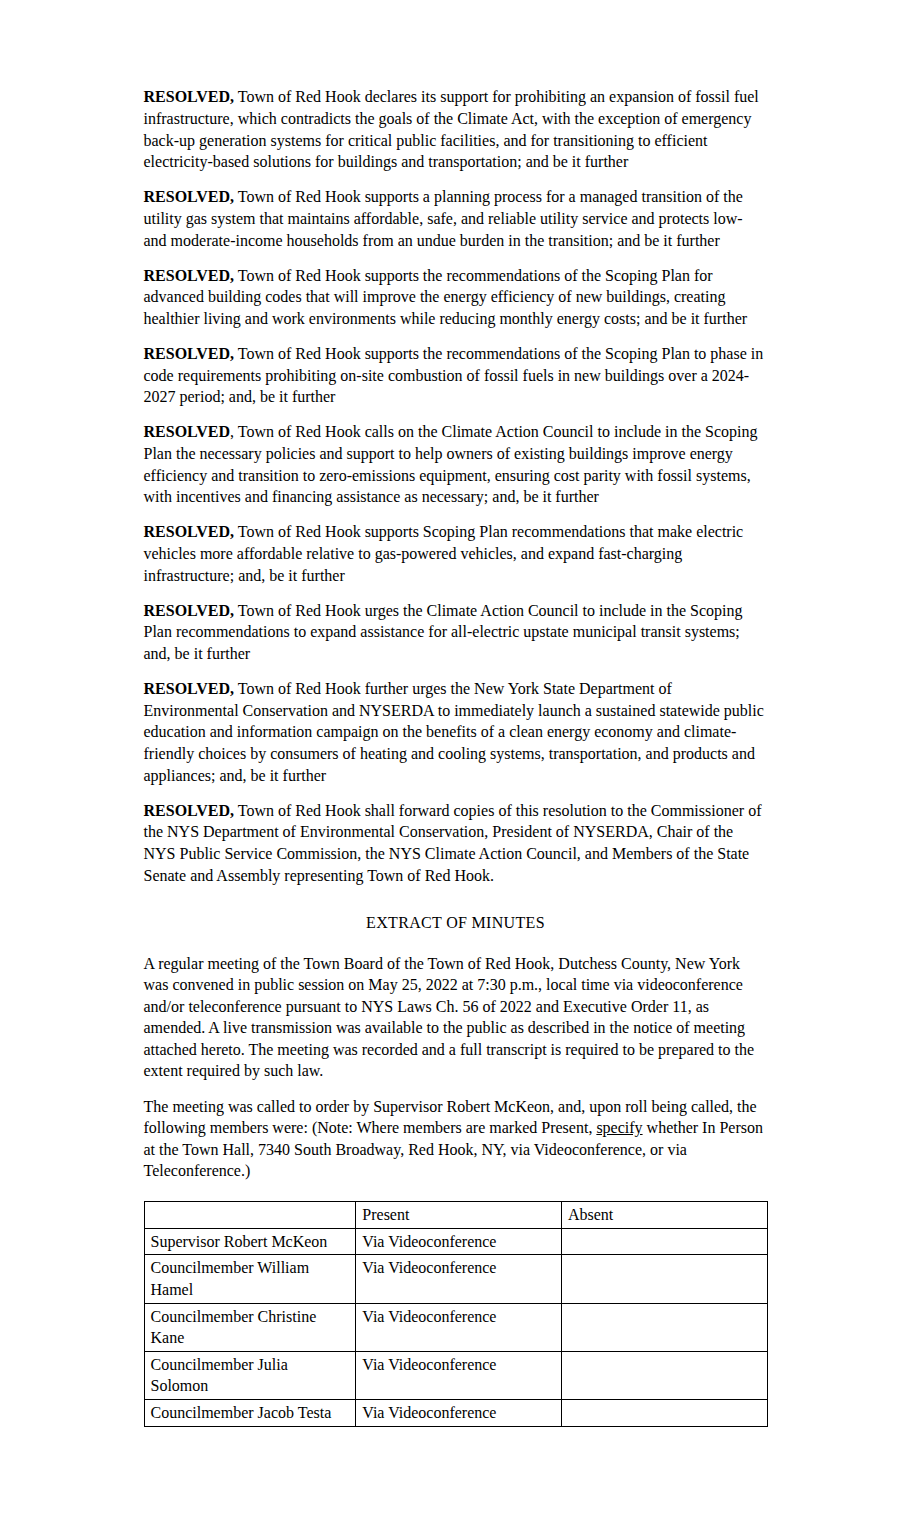RESOLVED, Town of Red Hook declares its support for prohibiting an expansion of fossil fuel infrastructure, which contradicts the goals of the Climate Act, with the exception of emergency back-up generation systems for critical public facilities, and for transitioning to efficient electricity-based solutions for buildings and transportation; and be it further
RESOLVED, Town of Red Hook supports a planning process for a managed transition of the utility gas system that maintains affordable, safe, and reliable utility service and protects low- and moderate-income households from an undue burden in the transition; and be it further
RESOLVED, Town of Red Hook supports the recommendations of the Scoping Plan for advanced building codes that will improve the energy efficiency of new buildings, creating healthier living and work environments while reducing monthly energy costs; and be it further
RESOLVED, Town of Red Hook supports the recommendations of the Scoping Plan to phase in code requirements prohibiting on-site combustion of fossil fuels in new buildings over a 2024-2027 period; and, be it further
RESOLVED, Town of Red Hook calls on the Climate Action Council to include in the Scoping Plan the necessary policies and support to help owners of existing buildings improve energy efficiency and transition to zero-emissions equipment, ensuring cost parity with fossil systems, with incentives and financing assistance as necessary; and, be it further
RESOLVED, Town of Red Hook supports Scoping Plan recommendations that make electric vehicles more affordable relative to gas-powered vehicles, and expand fast-charging infrastructure; and, be it further
RESOLVED, Town of Red Hook urges the Climate Action Council to include in the Scoping Plan recommendations to expand assistance for all-electric upstate municipal transit systems; and, be it further
RESOLVED, Town of Red Hook further urges the New York State Department of Environmental Conservation and NYSERDA to immediately launch a sustained statewide public education and information campaign on the benefits of a clean energy economy and climate-friendly choices by consumers of heating and cooling systems, transportation, and products and appliances; and, be it further
RESOLVED, Town of Red Hook shall forward copies of this resolution to the Commissioner of the NYS Department of Environmental Conservation, President of NYSERDA, Chair of the NYS Public Service Commission, the NYS Climate Action Council, and Members of the State Senate and Assembly representing Town of Red Hook.
EXTRACT OF MINUTES
A regular meeting of the Town Board of the Town of Red Hook, Dutchess County, New York was convened in public session on May 25, 2022 at 7:30 p.m., local time via videoconference and/or teleconference pursuant to NYS Laws Ch. 56 of 2022 and Executive Order 11, as amended. A live transmission was available to the public as described in the notice of meeting attached hereto. The meeting was recorded and a full transcript is required to be prepared to the extent required by such law.
The meeting was called to order by Supervisor Robert McKeon, and, upon roll being called, the following members were: (Note: Where members are marked Present, specify whether In Person at the Town Hall, 7340 South Broadway, Red Hook, NY, via Videoconference, or via Teleconference.)
| | Present | Absent |
| Supervisor Robert McKeon | Via Videoconference | |
| Councilmember William Hamel | Via Videoconference | |
| Councilmember Christine Kane | Via Videoconference | |
| Councilmember Julia Solomon | Via Videoconference | |
| Councilmember Jacob Testa | Via Videoconference | |